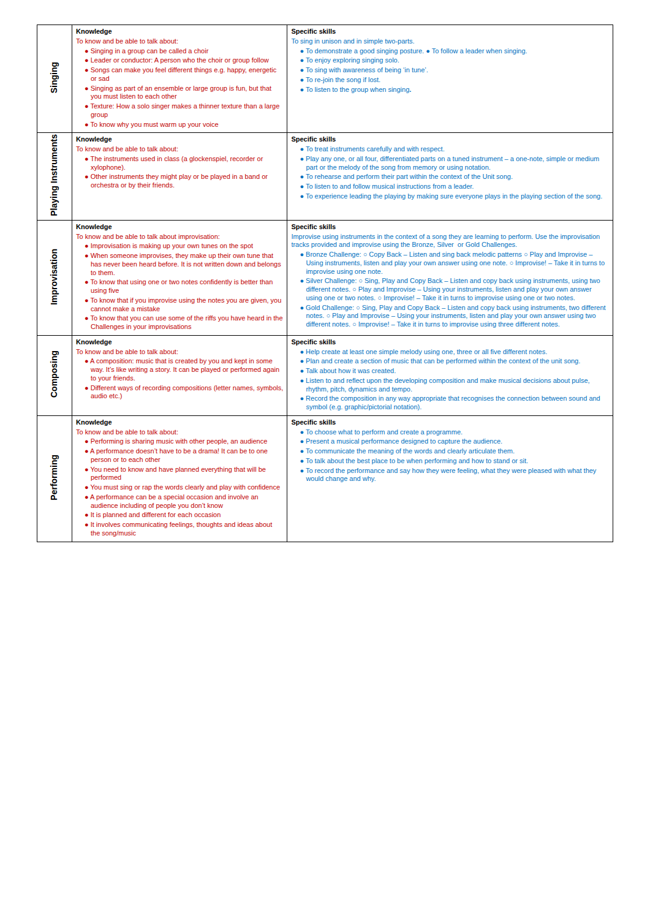| Singing | Knowledge To know and be able to talk about: ● Singing in a group can be called a choir ● Leader or conductor: A person who the choir or group follow ● Songs can make you feel different things e.g. happy, energetic or sad ● Singing as part of an ensemble or large group is fun, but that you must listen to each other ● Texture: How a solo singer makes a thinner texture than a large group ● To know why you must warm up your voice | Specific skills To sing in unison and in simple two-parts. ● To demonstrate a good singing posture. ● To follow a leader when singing. ● To enjoy exploring singing solo. ● To sing with awareness of being ‘in tune’. ● To re-join the song if lost. ● To listen to the group when singing . |
| Playing Instruments | Knowledge To know and be able to talk about: ● The instruments used in class (a glockenspiel, recorder or xylophone). ● Other instruments they might play or be played in a band or orchestra or by their friends. | Specific skills ● To treat instruments carefully and with respect. ● Play any one, or all four, differentiated parts on a tuned instrument – a one-note, simple or medium part or the melody of the song from memory or using notation. ● To rehearse and perform their part within the context of the Unit song. ● To listen to and follow musical instructions from a leader. ● To experience leading the playing by making sure everyone plays in the playing section of the song. |
| Improvisation | Knowledge To know and be able to talk about improvisation: ● Improvisation is making up your own tunes on the spot ● When someone improvises, they make up their own tune that has never been heard before. It is not written down and belongs to them. ● To know that using one or two notes confidently is better than using five ● To know that if you improvise using the notes you are given, you cannot make a mistake ● To know that you can use some of the riffs you have heard in the Challenges in your improvisations | Specific skills Improvise using instruments in the context of a song they are learning to perform. Use the improvisation tracks provided and improvise using the Bronze, Silver or Gold Challenges. ● Bronze Challenge: ○ Copy Back – Listen and sing back melodic patterns ○ Play and Improvise – Using instruments, listen and play your own answer using one note. ○ Improvise! – Take it in turns to improvise using one note. ● Silver Challenge: ○ Sing, Play and Copy Back – Listen and copy back using instruments, using two different notes. ○ Play and Improvise – Using your instruments, listen and play your own answer using one or two notes. ○ Improvise! – Take it in turns to improvise using one or two notes. ● Gold Challenge: ○ Sing, Play and Copy Back – Listen and copy back using instruments, two different notes. ○ Play and Improvise – Using your instruments, listen and play your own answer using two different notes. ○ Improvise! – Take it in turns to improvise using three different notes. |
| Composing | Knowledge To know and be able to talk about: ● A composition: music that is created by you and kept in some way. It’s like writing a story. It can be played or performed again to your friends. ● Different ways of recording compositions (letter names, symbols, audio etc.) | Specific skills ● Help create at least one simple melody using one, three or all five different notes. ● Plan and create a section of music that can be performed within the context of the unit song. ● Talk about how it was created. ● Listen to and reflect upon the developing composition and make musical decisions about pulse, rhythm, pitch, dynamics and tempo. ● Record the composition in any way appropriate that recognises the connection between sound and symbol (e.g. graphic/pictorial notation). |
| Performing | Knowledge To know and be able to talk about: ● Performing is sharing music with other people, an audience ● A performance doesn’t have to be a drama! It can be to one person or to each other ● You need to know and have planned everything that will be performed ● You must sing or rap the words clearly and play with confidence ● A performance can be a special occasion and involve an audience including of people you don’t know ● It is planned and different for each occasion ● It involves communicating feelings, thoughts and ideas about the song/music | Specific skills ● To choose what to perform and create a programme. ● Present a musical performance designed to capture the audience. ● To communicate the meaning of the words and clearly articulate them. ● To talk about the best place to be when performing and how to stand or sit. ● To record the performance and say how they were feeling, what they were pleased with what they would change and why. |